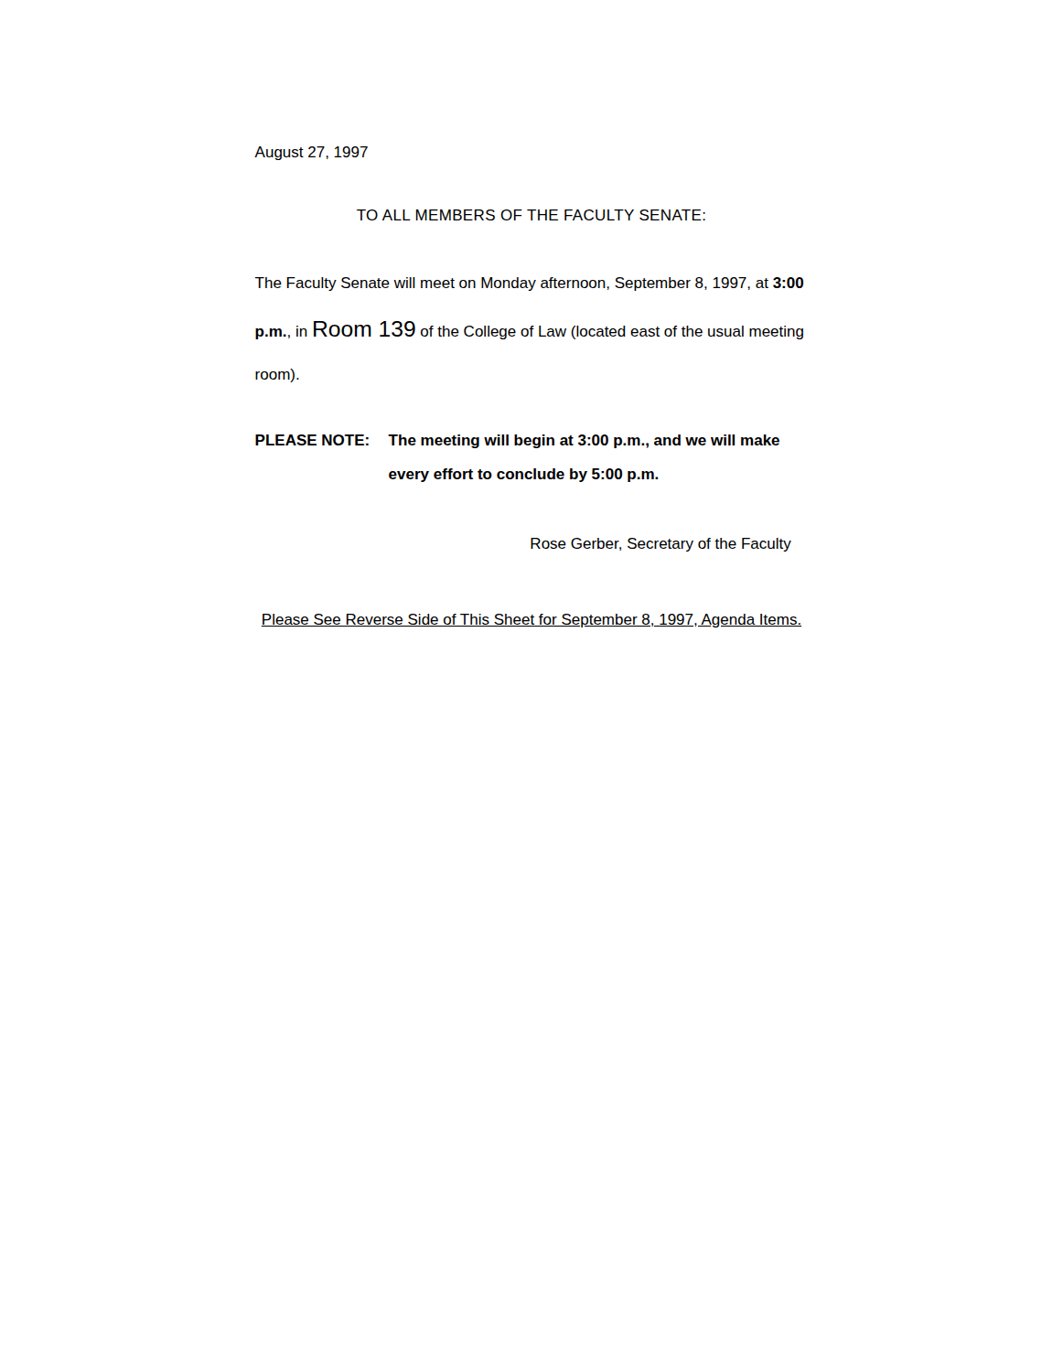August 27, 1997
TO ALL MEMBERS OF THE FACULTY SENATE:
The Faculty Senate will meet on Monday afternoon, September 8, 1997, at 3:00 p.m., in Room 139 of the College of Law (located east of the usual meeting room).
PLEASE NOTE:
The meeting will begin at 3:00 p.m., and we will make every effort to conclude by 5:00 p.m.
Rose Gerber, Secretary of the Faculty
Please See Reverse Side of This Sheet for September 8, 1997, Agenda Items.